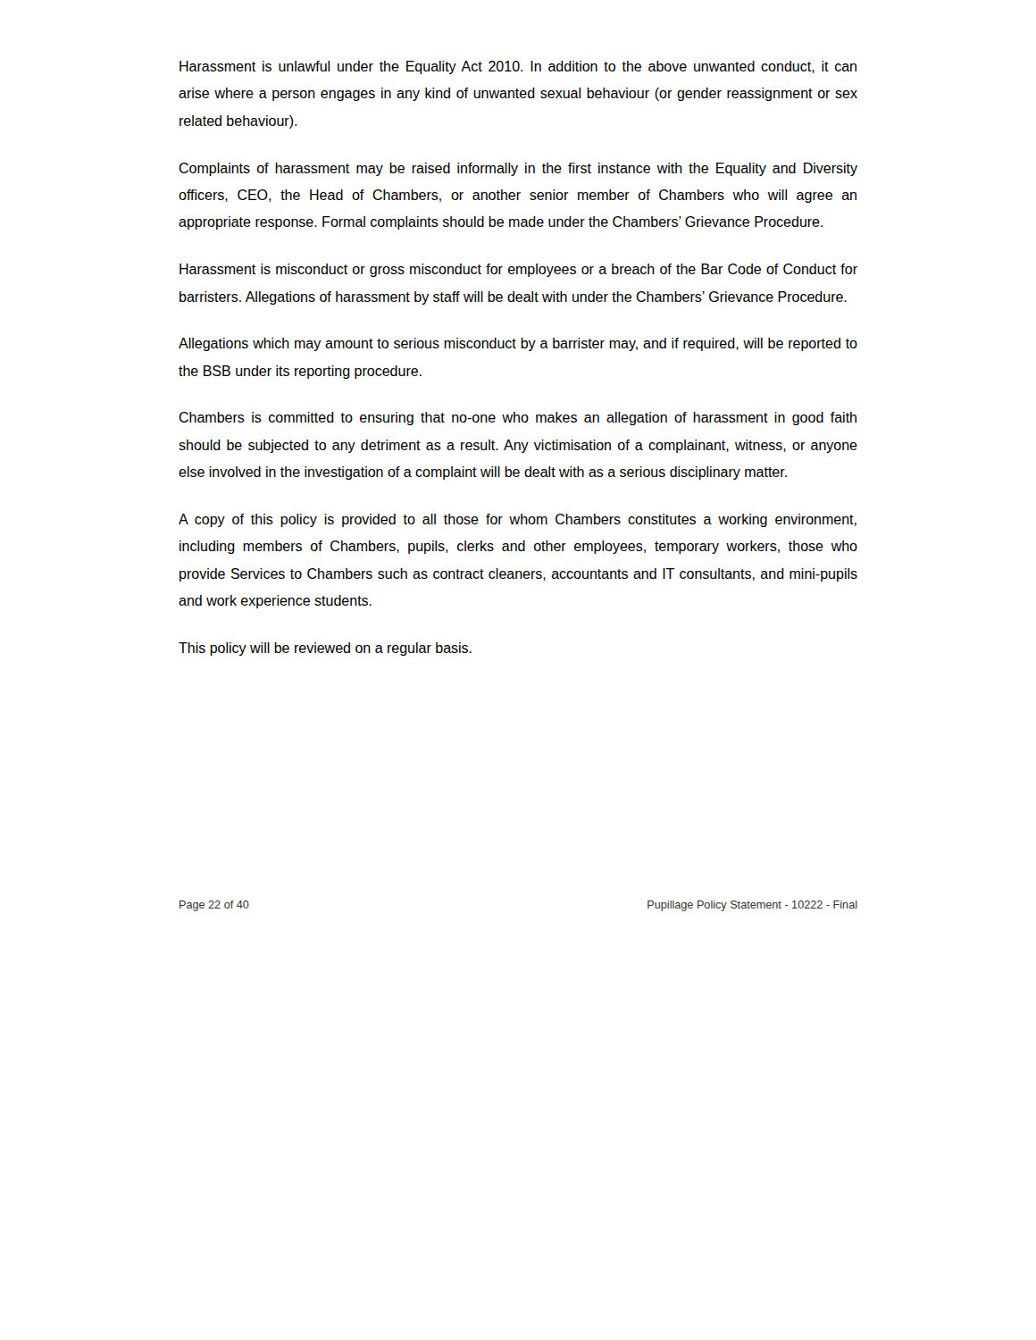Harassment is unlawful under the Equality Act 2010. In addition to the above unwanted conduct, it can arise where a person engages in any kind of unwanted sexual behaviour (or gender reassignment or sex related behaviour).
Complaints of harassment may be raised informally in the first instance with the Equality and Diversity officers, CEO, the Head of Chambers, or another senior member of Chambers who will agree an appropriate response. Formal complaints should be made under the Chambers’ Grievance Procedure.
Harassment is misconduct or gross misconduct for employees or a breach of the Bar Code of Conduct for barristers. Allegations of harassment by staff will be dealt with under the Chambers’ Grievance Procedure.
Allegations which may amount to serious misconduct by a barrister may, and if required, will be reported to the BSB under its reporting procedure.
Chambers is committed to ensuring that no-one who makes an allegation of harassment in good faith should be subjected to any detriment as a result. Any victimisation of a complainant, witness, or anyone else involved in the investigation of a complaint will be dealt with as a serious disciplinary matter.
A copy of this policy is provided to all those for whom Chambers constitutes a working environment, including members of Chambers, pupils, clerks and other employees, temporary workers, those who provide Services to Chambers such as contract cleaners, accountants and IT consultants, and mini-pupils and work experience students.
This policy will be reviewed on a regular basis.
Page 22 of 40 Pupillage Policy Statement - 10222 - Final